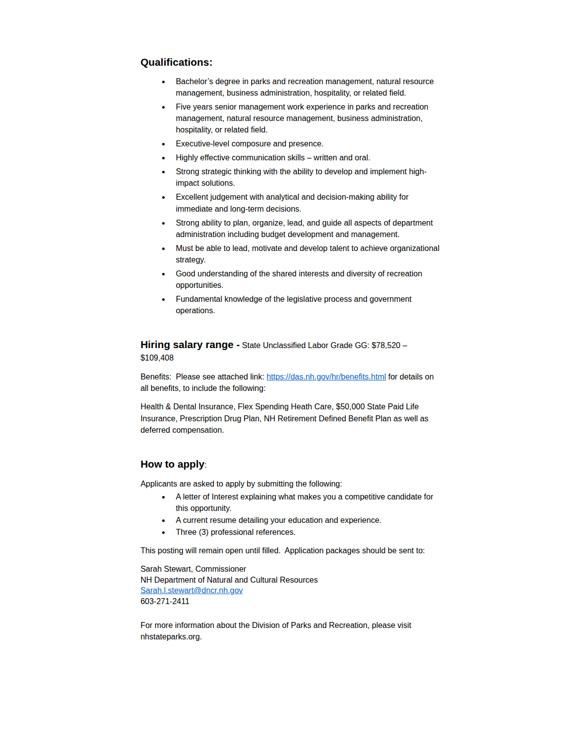Qualifications:
Bachelor’s degree in parks and recreation management, natural resource management, business administration, hospitality, or related field.
Five years senior management work experience in parks and recreation management, natural resource management, business administration, hospitality, or related field.
Executive-level composure and presence.
Highly effective communication skills – written and oral.
Strong strategic thinking with the ability to develop and implement high-impact solutions.
Excellent judgement with analytical and decision-making ability for immediate and long-term decisions.
Strong ability to plan, organize, lead, and guide all aspects of department administration including budget development and management.
Must be able to lead, motivate and develop talent to achieve organizational strategy.
Good understanding of the shared interests and diversity of recreation opportunities.
Fundamental knowledge of the legislative process and government operations.
Hiring salary range - State Unclassified Labor Grade GG: $78,520 – $109,408
Benefits: Please see attached link: https://das.nh.gov/hr/benefits.html for details on all benefits, to include the following:
Health & Dental Insurance, Flex Spending Heath Care, $50,000 State Paid Life Insurance, Prescription Drug Plan, NH Retirement Defined Benefit Plan as well as deferred compensation.
How to apply
:
Applicants are asked to apply by submitting the following:
A letter of Interest explaining what makes you a competitive candidate for this opportunity.
A current resume detailing your education and experience.
Three (3) professional references.
This posting will remain open until filled. Application packages should be sent to:
Sarah Stewart, Commissioner
NH Department of Natural and Cultural Resources
Sarah.l.stewart@dncr.nh.gov
603-271-2411
For more information about the Division of Parks and Recreation, please visit nhstateparks.org.